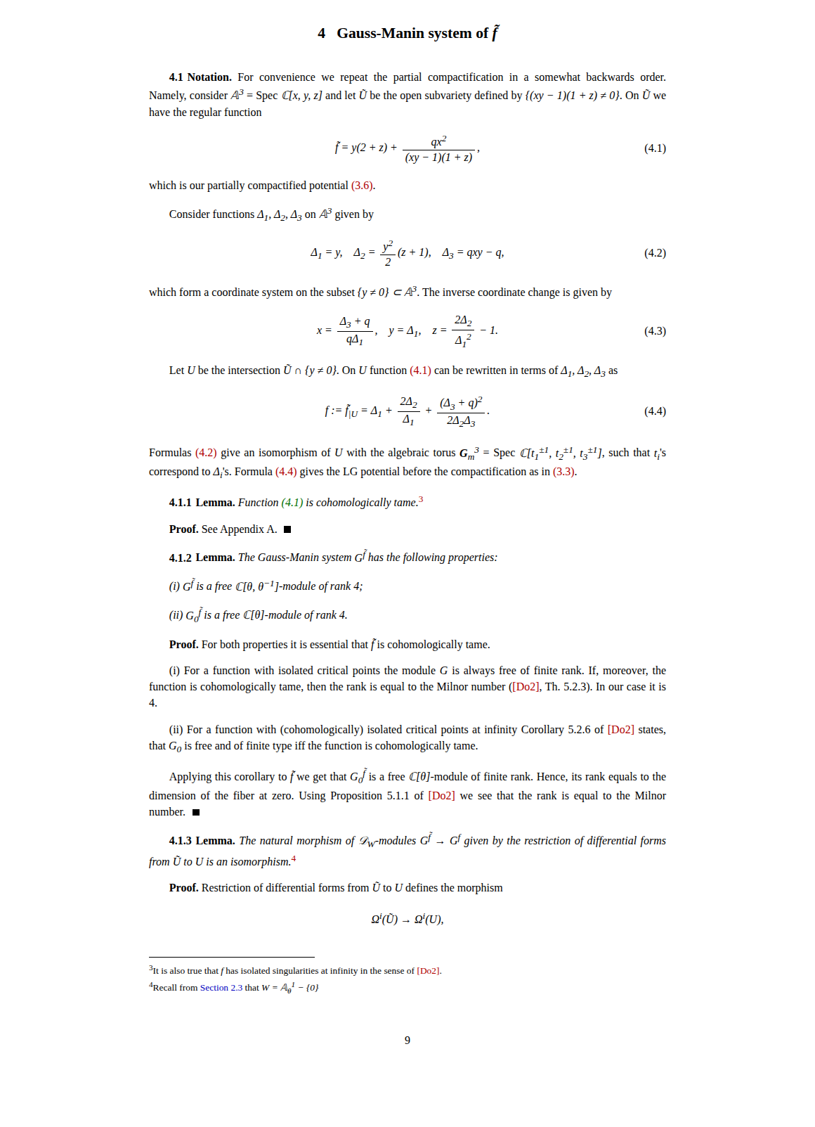4 Gauss-Manin system of f̃
4.1 Notation. For convenience we repeat the partial compactification in a somewhat backwards order. Namely, consider 𝔸3 = Spec ℂ[x, y, z] and let Ũ be the open subvariety defined by {(xy − 1)(1 + z) ≠ 0}. On Ũ we have the regular function
f̃ = y(2 + z) + qx2(xy − 1)(1 + z), (4.1)
which is our partially compactified potential (3.6).
Consider functions Δ1, Δ2, Δ3 on 𝔸3 given by
Δ1 = y, Δ2 = y22(z + 1), Δ3 = qxy − q, (4.2)
which form a coordinate system on the subset {y ≠ 0} ⊂ 𝔸3. The inverse coordinate change is given by
x = Δ3 + q qΔ1, y = Δ1, z = 2Δ2 Δ12 − 1. (4.3)
Let U be the intersection Ũ ∩ {y ≠ 0}. On U function (4.1) can be rewritten in terms of Δ1, Δ2, Δ3 as
f := f̃|U = Δ1 + 2Δ2 Δ1 + (Δ3 + q)22Δ2Δ3. (4.4)
Formulas (4.2) give an isomorphism of U with the algebraic torus Gm3 = Spec ℂ[t1±1, t2±1, t3±1], such that ti's correspond to Δi's. Formula (4.4) gives the LG potential before the compactification as in (3.3).
4.1.1 Lemma. Function (4.1) is cohomologically tame.3
Proof. See Appendix A.
4.1.2 Lemma. The Gauss-Manin system Gf̃ has the following properties:
(i) Gf̃ is a free ℂ[θ, θ−1]-module of rank 4;
(ii) G0f̃ is a free ℂ[θ]-module of rank 4.
Proof. For both properties it is essential that f̃ is cohomologically tame.
(i) For a function with isolated critical points the module G is always free of finite rank. If, moreover, the function is cohomologically tame, then the rank is equal to the Milnor number ([Do2], Th. 5.2.3). In our case it is 4.
(ii) For a function with (cohomologically) isolated critical points at infinity Corollary 5.2.6 of [Do2] states, that G0 is free and of finite type iff the function is cohomologically tame.
Applying this corollary to f̃ we get that G0f̃ is a free ℂ[θ]-module of finite rank. Hence, its rank equals to the dimension of the fiber at zero. Using Proposition 5.1.1 of [Do2] we see that the rank is equal to the Milnor number.
4.1.3 Lemma. The natural morphism of 𝒟W-modules Gf̃ → Gf given by the restriction of differential forms from Ũ to U is an isomorphism.4
Proof. Restriction of differential forms from Ũ to U defines the morphism
Ωi(Ũ) → Ωi(U),
3It is also true that f has isolated singularities at infinity in the sense of [Do2].
4Recall from Section 2.3 that W = 𝔸θ1 − {0}
9